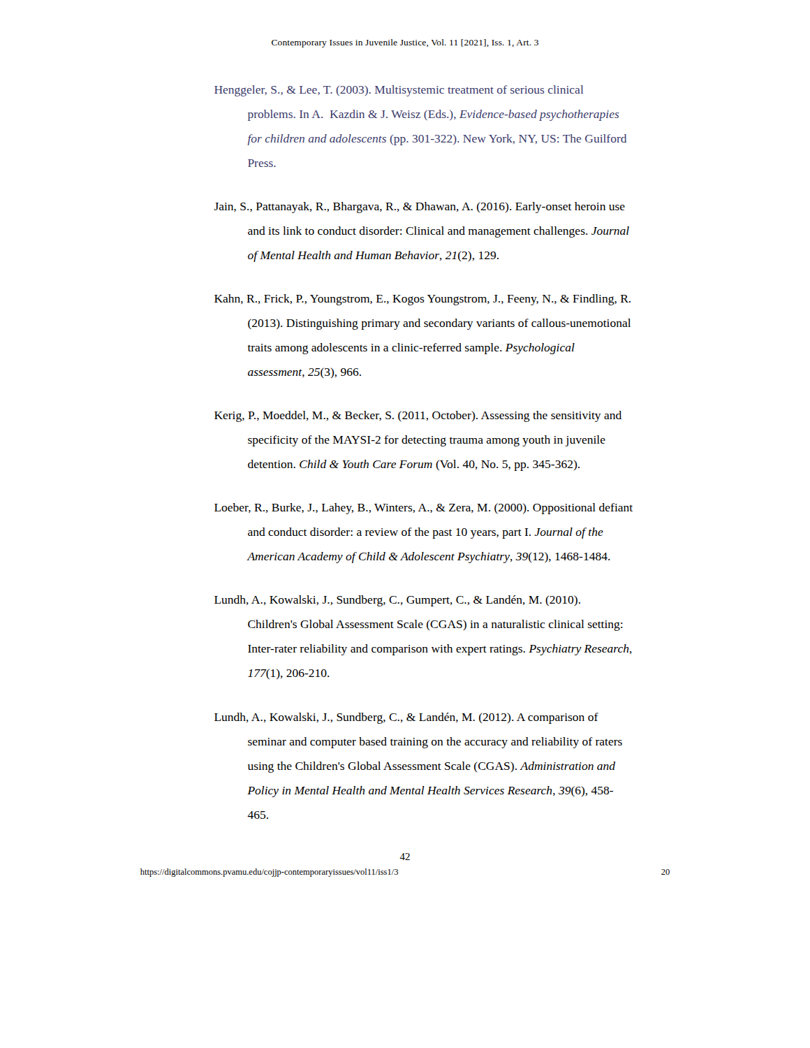Contemporary Issues in Juvenile Justice, Vol. 11 [2021], Iss. 1, Art. 3
Henggeler, S., & Lee, T. (2003). Multisystemic treatment of serious clinical problems. In A. Kazdin & J. Weisz (Eds.), Evidence-based psychotherapies for children and adolescents (pp. 301-322). New York, NY, US: The Guilford Press.
Jain, S., Pattanayak, R., Bhargava, R., & Dhawan, A. (2016). Early-onset heroin use and its link to conduct disorder: Clinical and management challenges. Journal of Mental Health and Human Behavior, 21(2), 129.
Kahn, R., Frick, P., Youngstrom, E., Kogos Youngstrom, J., Feeny, N., & Findling, R. (2013). Distinguishing primary and secondary variants of callous-unemotional traits among adolescents in a clinic-referred sample. Psychological assessment, 25(3), 966.
Kerig, P., Moeddel, M., & Becker, S. (2011, October). Assessing the sensitivity and specificity of the MAYSI-2 for detecting trauma among youth in juvenile detention. Child & Youth Care Forum (Vol. 40, No. 5, pp. 345-362).
Loeber, R., Burke, J., Lahey, B., Winters, A., & Zera, M. (2000). Oppositional defiant and conduct disorder: a review of the past 10 years, part I. Journal of the American Academy of Child & Adolescent Psychiatry, 39(12), 1468-1484.
Lundh, A., Kowalski, J., Sundberg, C., Gumpert, C., & Landén, M. (2010). Children's Global Assessment Scale (CGAS) in a naturalistic clinical setting: Inter-rater reliability and comparison with expert ratings. Psychiatry Research, 177(1), 206-210.
Lundh, A., Kowalski, J., Sundberg, C., & Landén, M. (2012). A comparison of seminar and computer based training on the accuracy and reliability of raters using the Children's Global Assessment Scale (CGAS). Administration and Policy in Mental Health and Mental Health Services Research, 39(6), 458-465.
42
https://digitalcommons.pvamu.edu/cojjp-contemporaryissues/vol11/iss1/3 20